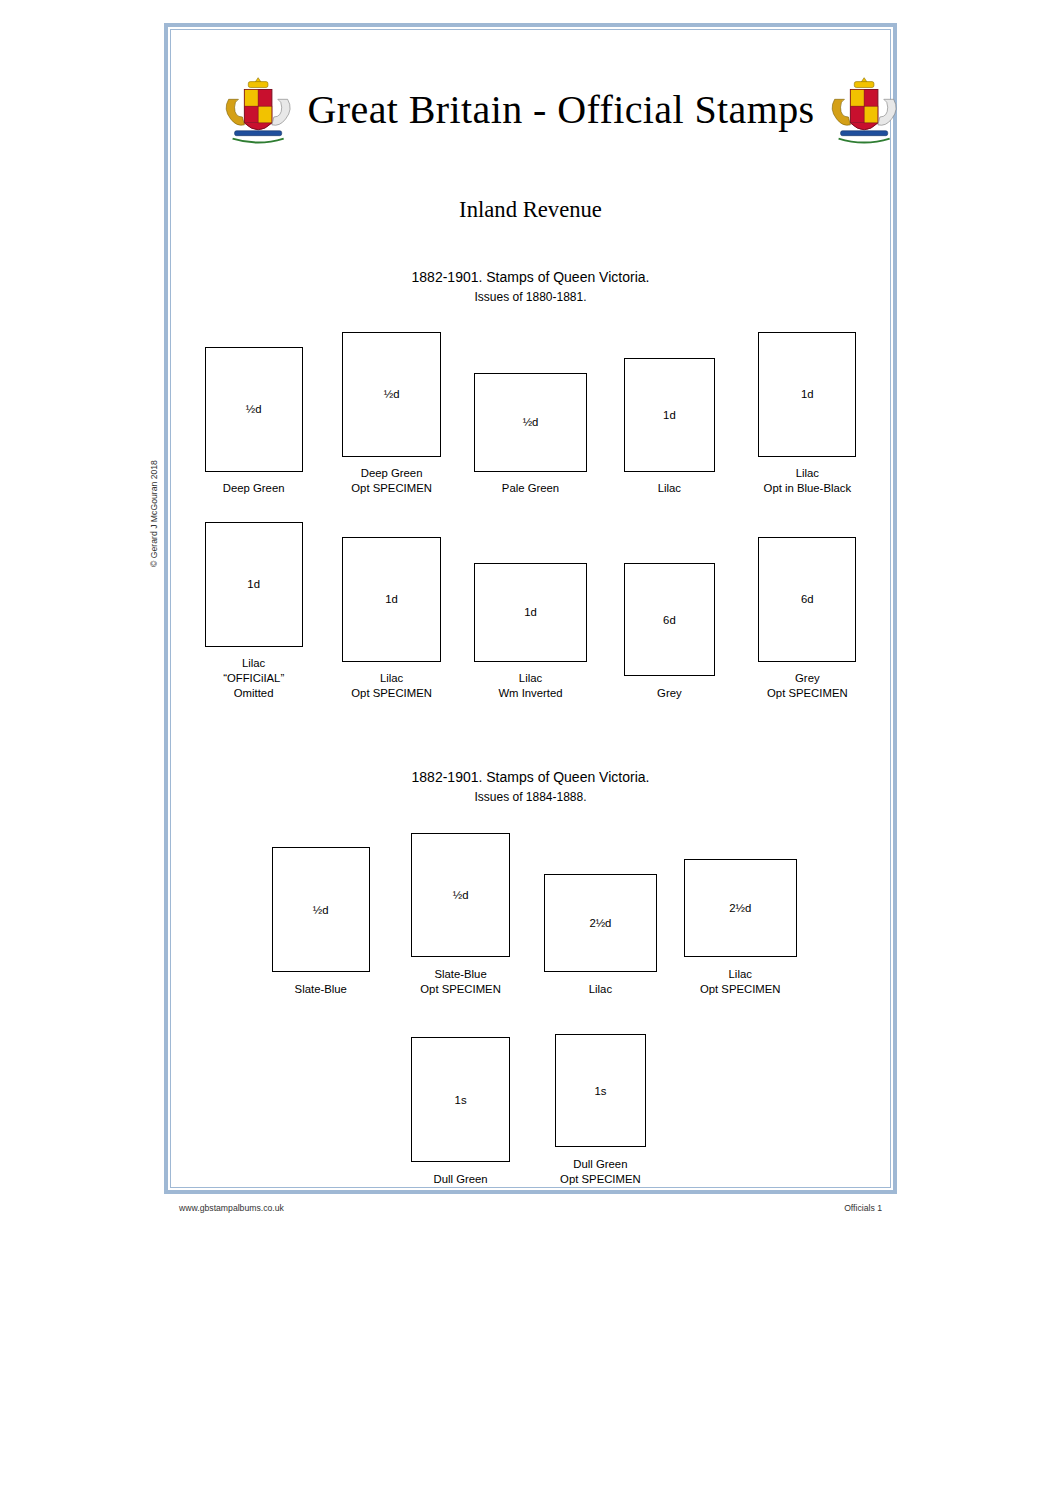© Gerard J McGouran 2018
Great Britain - Official Stamps
Inland Revenue
1882-1901. Stamps of Queen Victoria.
Issues of 1880-1881.
½d
Deep Green
½d
Deep Green
Opt SPECIMEN
½d
Pale Green
1d
Lilac
1d
Lilac
Opt in Blue-Black
1d
Lilac
“OFFICiIAL”
Omitted
1d
Lilac
Opt SPECIMEN
1d
Lilac
Wm Inverted
6d
Grey
6d
Grey
Opt SPECIMEN
1882-1901. Stamps of Queen Victoria.
Issues of 1884-1888.
½d
Slate-Blue
½d
Slate-Blue
Opt SPECIMEN
2½d
Lilac
2½d
Lilac
Opt SPECIMEN
1s
Dull Green
1s
Dull Green
Opt SPECIMEN
www.gbstampalbums.co.uk Officials 1